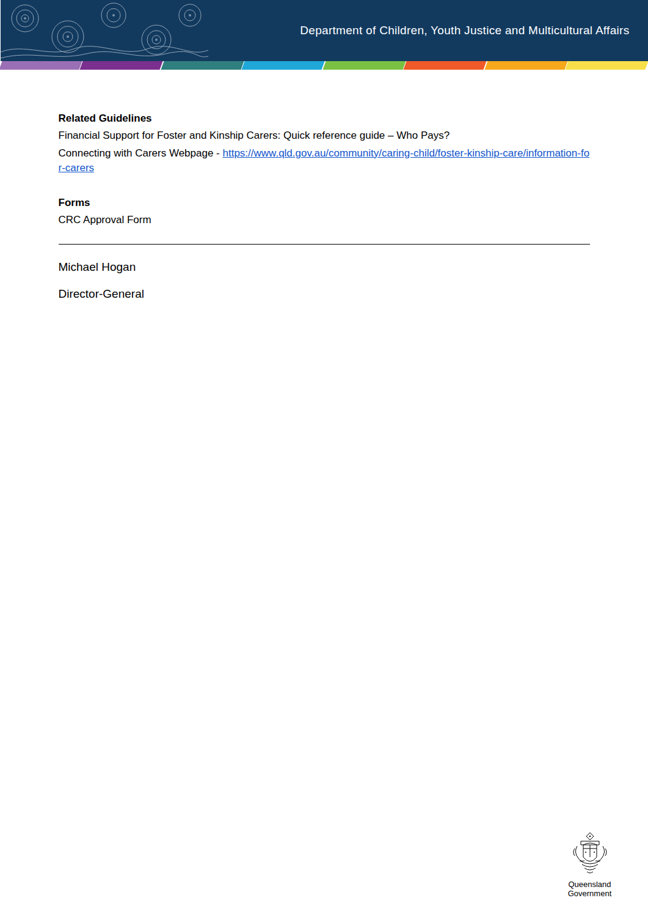Department of Children, Youth Justice and Multicultural Affairs
Related Guidelines
Financial Support for Foster and Kinship Carers: Quick reference guide – Who Pays?
Connecting with Carers Webpage - https://www.qld.gov.au/community/caring-child/foster-kinship-care/information-for-carers
Forms
CRC Approval Form
Michael Hogan
Director-General
Queensland
Government